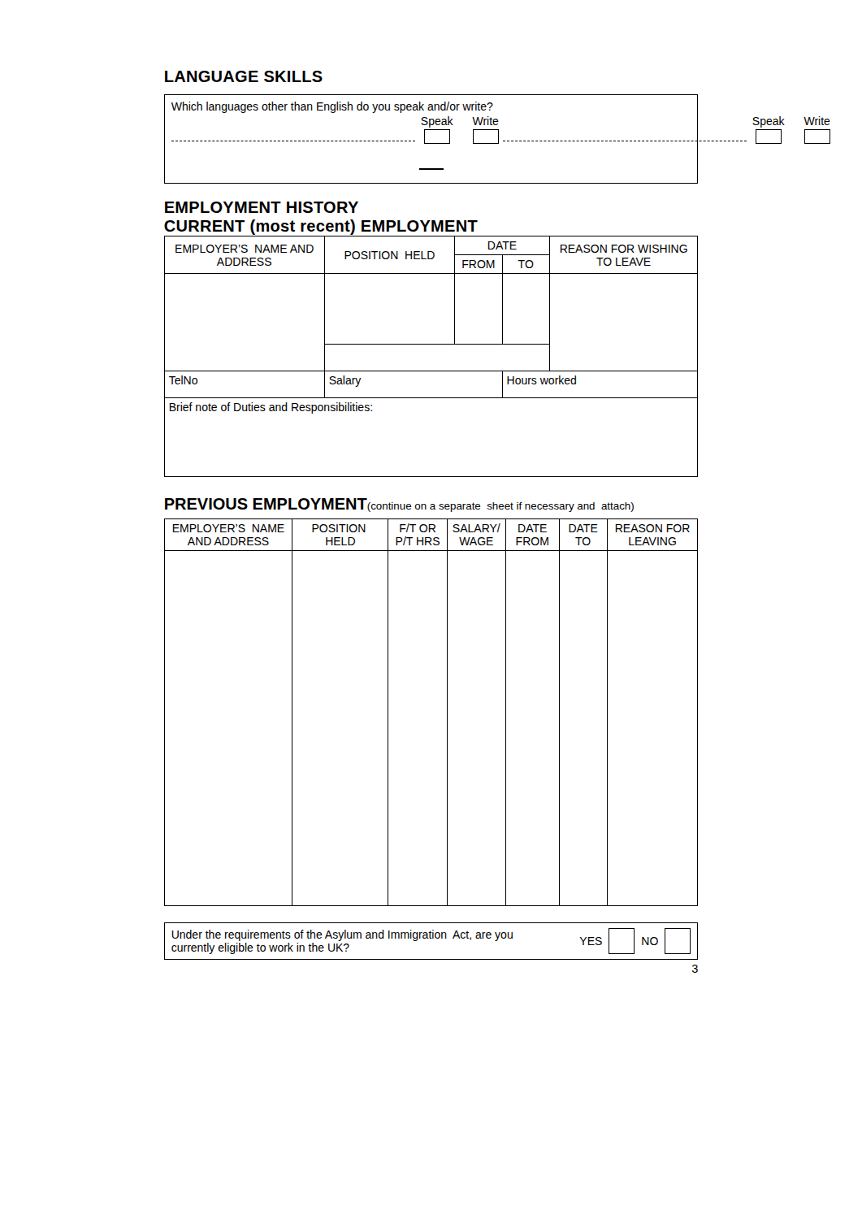LANGUAGE SKILLS
Which languages other than English do you speak and/or write?
Speak
Write
Speak
Write
EMPLOYMENT HISTORY
CURRENT (most recent) EMPLOYMENT
| EMPLOYER’S NAME AND ADDRESS | POSITION HELD | DATE | REASON FOR WISHING TO LEAVE |
| --- | --- | --- | --- |
| FROM | TO |
| TelNo | Salary | Hours worked |
| Brief note of Duties and Responsibilities: |
PREVIOUS EMPLOYMENT(continue on a separate sheet if necessary and attach)
| EMPLOYER’S NAME AND ADDRESS | POSITION HELD | F/T OR P/T HRS | SALARY/ WAGE | DATE FROM | DATE TO | REASON FOR LEAVING |
| --- | --- | --- | --- | --- | --- | --- |
| Under the requirements of the Asylum and Immigration Act, are you currently eligible to work in the UK? | YES NO |
3